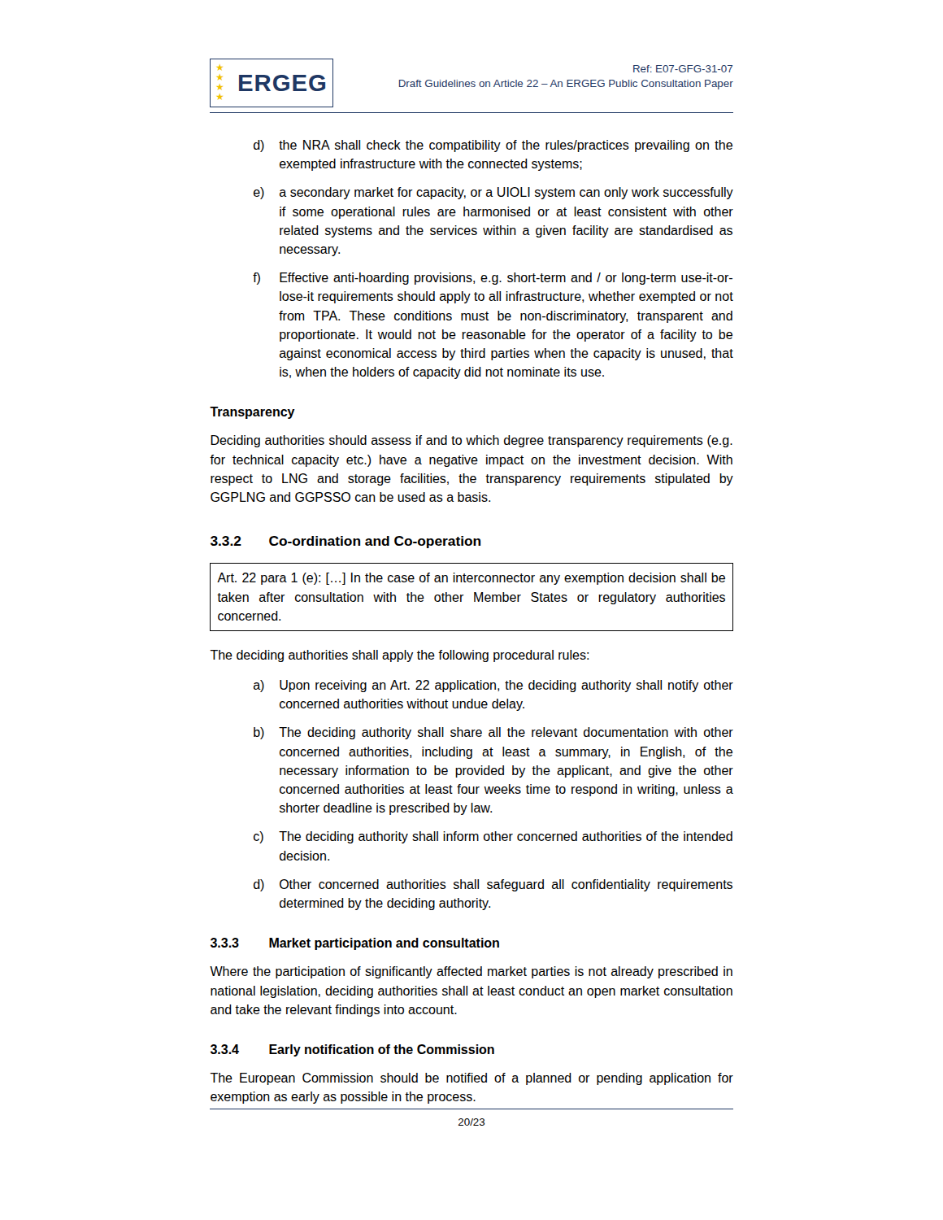★ ★ ★ ★
ERGEG
Ref: E07-GFG-31-07
Draft Guidelines on Article 22 – An ERGEG Public Consultation Paper
d) the NRA shall check the compatibility of the rules/practices prevailing on the exempted infrastructure with the connected systems;
e) a secondary market for capacity, or a UIOLI system can only work successfully if some operational rules are harmonised or at least consistent with other related systems and the services within a given facility are standardised as necessary.
f) Effective anti-hoarding provisions, e.g. short-term and / or long-term use-it-or-lose-it requirements should apply to all infrastructure, whether exempted or not from TPA. These conditions must be non-discriminatory, transparent and proportionate. It would not be reasonable for the operator of a facility to be against economical access by third parties when the capacity is unused, that is, when the holders of capacity did not nominate its use.
Transparency
Deciding authorities should assess if and to which degree transparency requirements (e.g. for technical capacity etc.) have a negative impact on the investment decision. With respect to LNG and storage facilities, the transparency requirements stipulated by GGPLNG and GGPSSO can be used as a basis.
3.3.2 Co-ordination and Co-operation
Art. 22 para 1 (e): […] In the case of an interconnector any exemption decision shall be taken after consultation with the other Member States or regulatory authorities concerned.
The deciding authorities shall apply the following procedural rules:
a) Upon receiving an Art. 22 application, the deciding authority shall notify other concerned authorities without undue delay.
b) The deciding authority shall share all the relevant documentation with other concerned authorities, including at least a summary, in English, of the necessary information to be provided by the applicant, and give the other concerned authorities at least four weeks time to respond in writing, unless a shorter deadline is prescribed by law.
c) The deciding authority shall inform other concerned authorities of the intended decision.
d) Other concerned authorities shall safeguard all confidentiality requirements determined by the deciding authority.
3.3.3 Market participation and consultation
Where the participation of significantly affected market parties is not already prescribed in national legislation, deciding authorities shall at least conduct an open market consultation and take the relevant findings into account.
3.3.4 Early notification of the Commission
The European Commission should be notified of a planned or pending application for exemption as early as possible in the process.
20/23